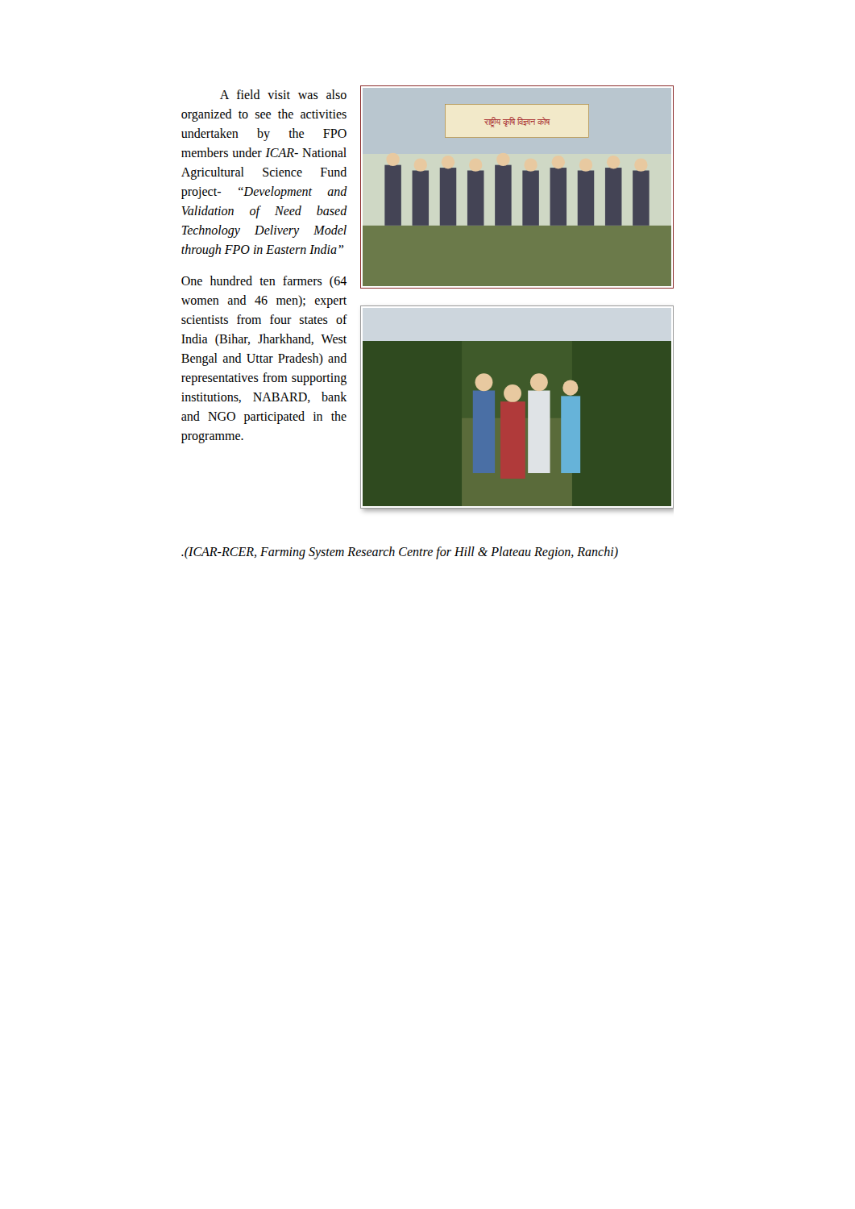A field visit was also organized to see the activities undertaken by the FPO members under ICAR- National Agricultural Science Fund project- “Development and Validation of Need based Technology Delivery Model through FPO in Eastern India”
One hundred ten farmers (64 women and 46 men); expert scientists from four states of India (Bihar, Jharkhand, West Bengal and Uttar Pradesh) and representatives from supporting institutions, NABARD, bank and NGO participated in the programme.
.(ICAR-RCER, Farming System Research Centre for Hill & Plateau Region, Ranchi)